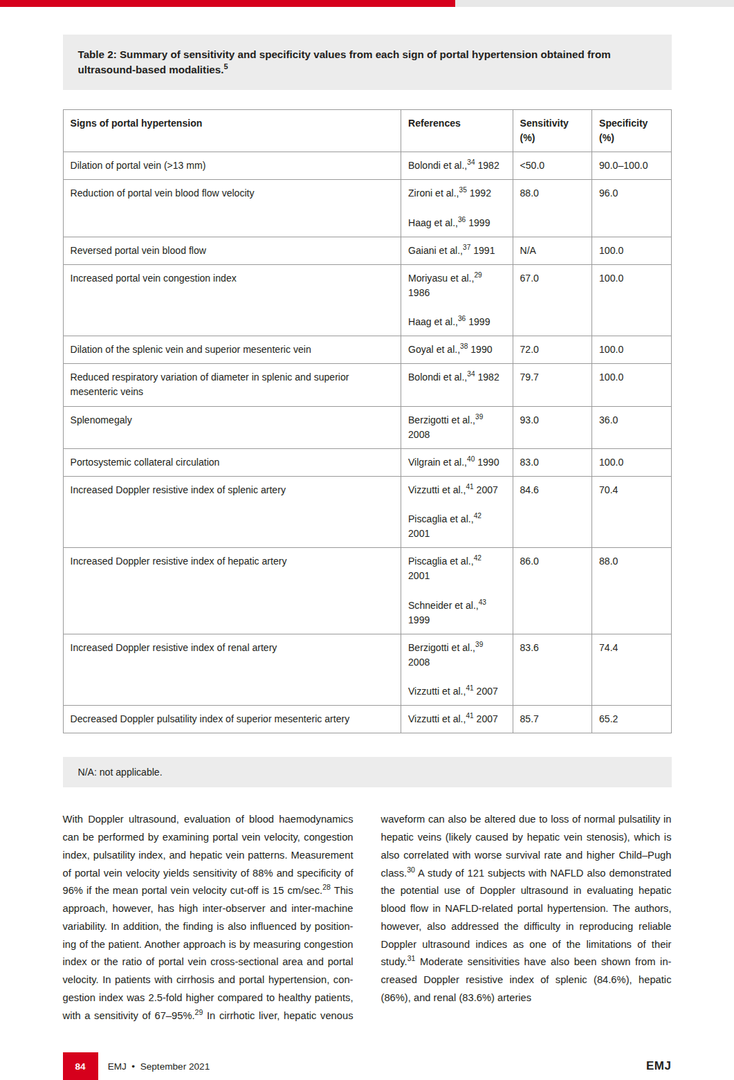Table 2: Summary of sensitivity and specificity values from each sign of portal hypertension obtained from ultrasound-based modalities.5
| Signs of portal hypertension | References | Sensitivity (%) | Specificity (%) |
| --- | --- | --- | --- |
| Dilation of portal vein (>13 mm) | Bolondi et al., 34 1982 | <50.0 | 90.0–100.0 |
| Reduction of portal vein blood flow velocity | Zironi et al., 35 1992 Haag et al., 36 1999 | 88.0 | 96.0 |
| Reversed portal vein blood flow | Gaiani et al., 37 1991 | N/A | 100.0 |
| Increased portal vein congestion index | Moriyasu et al., 29 1986 Haag et al., 36 1999 | 67.0 | 100.0 |
| Dilation of the splenic vein and superior mesenteric vein | Goyal et al., 38 1990 | 72.0 | 100.0 |
| Reduced respiratory variation of diameter in splenic and superior mesenteric veins | Bolondi et al., 34 1982 | 79.7 | 100.0 |
| Splenomegaly | Berzigotti et al., 39 2008 | 93.0 | 36.0 |
| Portosystemic collateral circulation | Vilgrain et al., 40 1990 | 83.0 | 100.0 |
| Increased Doppler resistive index of splenic artery | Vizzutti et al., 41 2007 Piscaglia et al., 42 2001 | 84.6 | 70.4 |
| Increased Doppler resistive index of hepatic artery | Piscaglia et al., 42 2001 Schneider et al., 43 1999 | 86.0 | 88.0 |
| Increased Doppler resistive index of renal artery | Berzigotti et al., 39 2008 Vizzutti et al., 41 2007 | 83.6 | 74.4 |
| Decreased Doppler pulsatility index of superior mesenteric artery | Vizzutti et al., 41 2007 | 85.7 | 65.2 |
N/A: not applicable.
With Doppler ultrasound, evaluation of blood haemodynamics can be performed by examining portal vein velocity, congestion index, pulsatility index, and hepatic vein patterns. Measurement of portal vein velocity yields sensitivity of 88% and specificity of 96% if the mean portal vein velocity cut-off is 15 cm/sec.28 This approach, however, has high inter-observer and inter-machine variability. In addition, the finding is also influenced by positioning of the patient. Another approach is by measuring congestion index or the ratio of portal vein cross-sectional area and portal velocity. In patients with cirrhosis and portal hypertension, congestion index was 2.5-fold higher compared to healthy patients, with a sensitivity of 67–95%.29 In cirrhotic liver, hepatic venous waveform can also be altered due to loss of normal pulsatility in hepatic veins (likely caused by hepatic vein stenosis), which is also correlated with worse survival rate and higher Child–Pugh class.30 A study of 121 subjects with NAFLD also demonstrated the potential use of Doppler ultrasound in evaluating hepatic blood flow in NAFLD-related portal hypertension. The authors, however, also addressed the difficulty in reproducing reliable Doppler ultrasound indices as one of the limitations of their study.31 Moderate sensitivities have also been shown from increased Doppler resistive index of splenic (84.6%), hepatic (86%), and renal (83.6%) arteries
84
EMJ • September 2021
EMJ